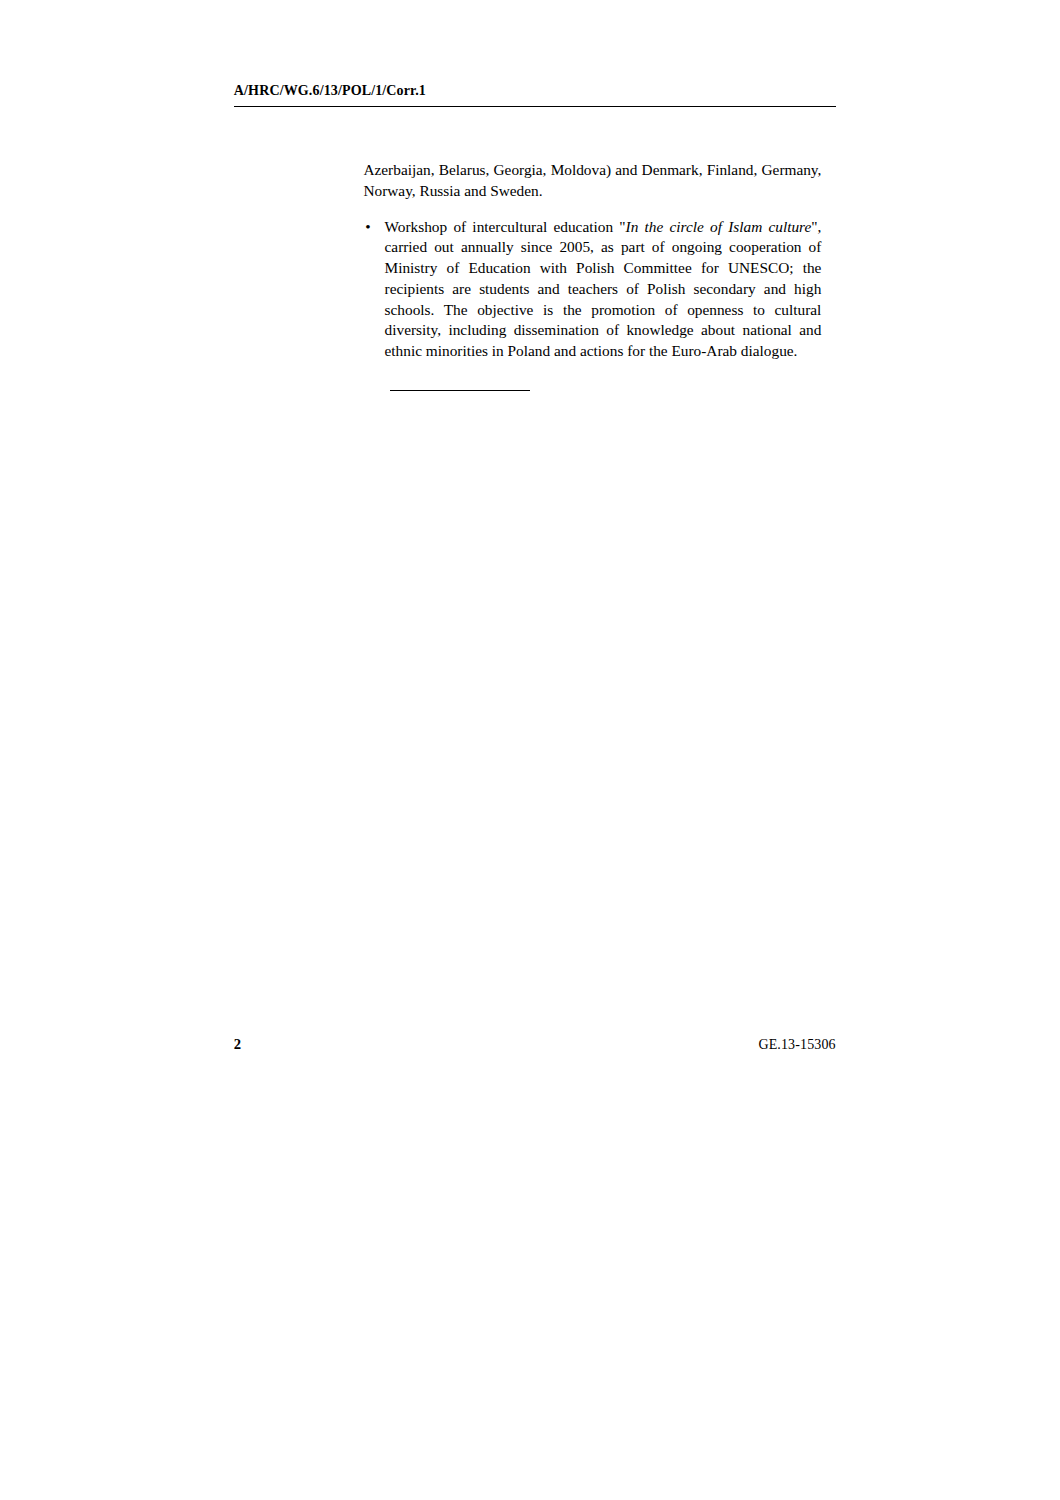A/HRC/WG.6/13/POL/1/Corr.1
Azerbaijan, Belarus, Georgia, Moldova) and Denmark, Finland, Germany, Norway, Russia and Sweden.
Workshop of intercultural education "In the circle of Islam culture", carried out annually since 2005, as part of ongoing cooperation of Ministry of Education with Polish Committee for UNESCO; the recipients are students and teachers of Polish secondary and high schools. The objective is the promotion of openness to cultural diversity, including dissemination of knowledge about national and ethnic minorities in Poland and actions for the Euro-Arab dialogue.
2 GE.13-15306